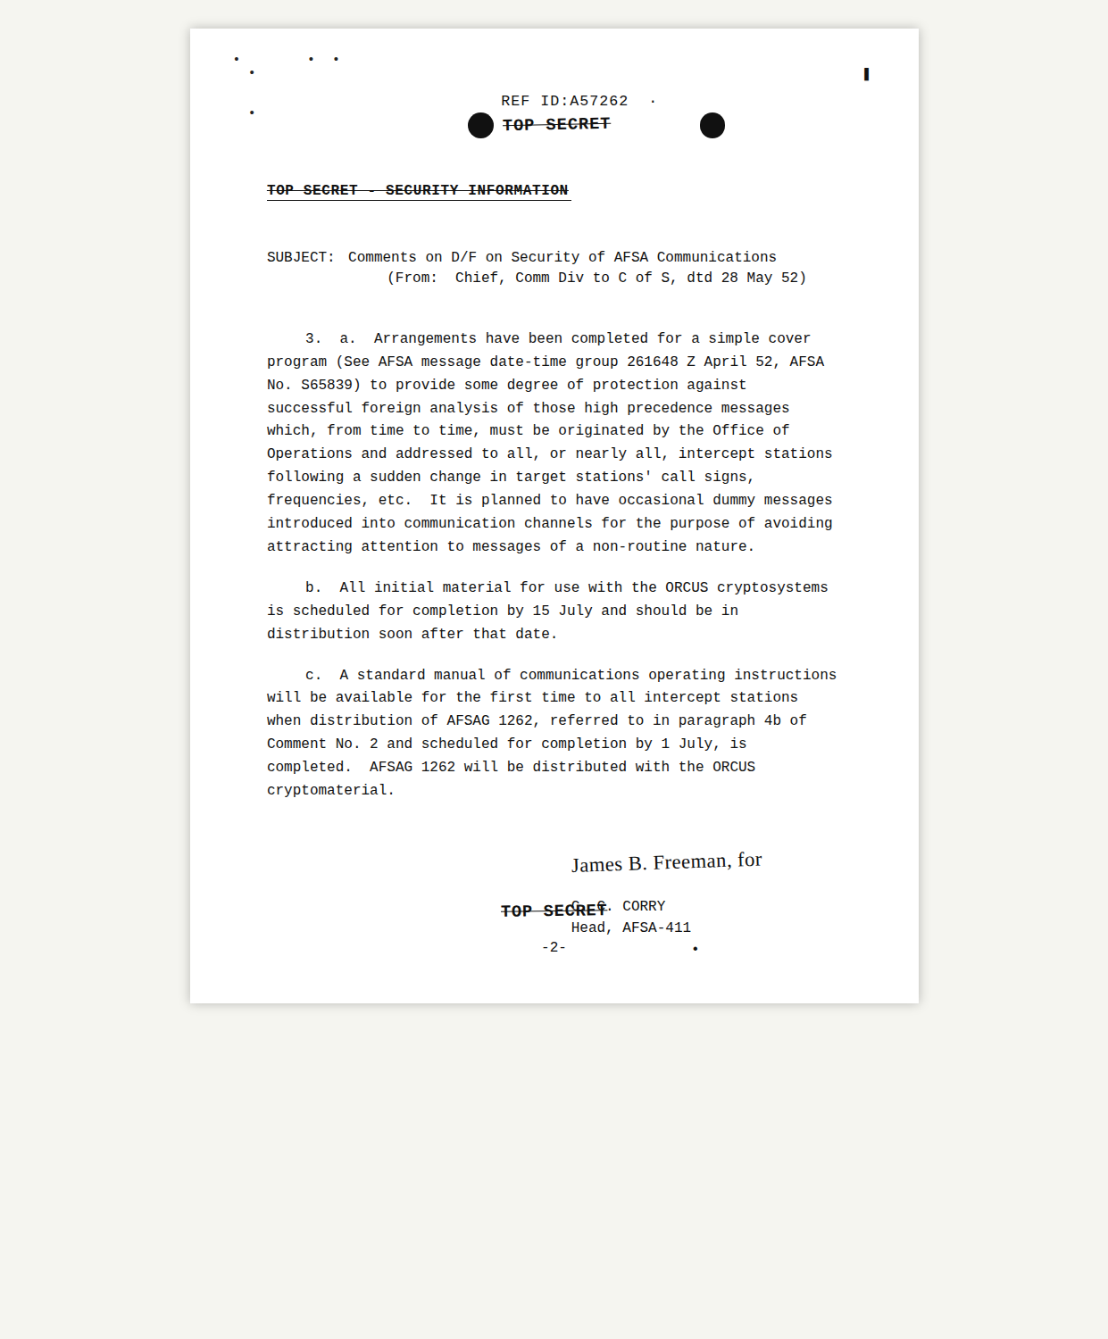• • • • •
❚
REF ID:A57262 ·
TOP SECRET
TOP SECRET - SECURITY INFORMATION
SUBJECT: Comments on D/F on Security of AFSA Communications (From: Chief, Comm Div to C of S, dtd 28 May 52)
3. a. Arrangements have been completed for a simple cover program (See AFSA message date-time group 261648 Z April 52, AFSA No. S65839) to provide some degree of protection against successful foreign analysis of those high precedence messages which, from time to time, must be originated by the Office of Operations and addressed to all, or nearly all, intercept stations following a sudden change in target stations' call signs, frequencies, etc. It is planned to have occasional dummy messages introduced into communication channels for the purpose of avoiding attracting attention to messages of a non-routine nature.
b. All initial material for use with the ORCUS cryptosystems is scheduled for completion by 15 July and should be in distribution soon after that date.
c. A standard manual of communications operating instructions will be available for the first time to all intercept stations when distribution of AFSAG 1262, referred to in paragraph 4b of Comment No. 2 and scheduled for completion by 1 July, is completed. AFSAG 1262 will be distributed with the ORCUS cryptomaterial.
James B. Freeman, for C. C. CORRY
Head, AFSA-411
TOP SECRET •
-2-